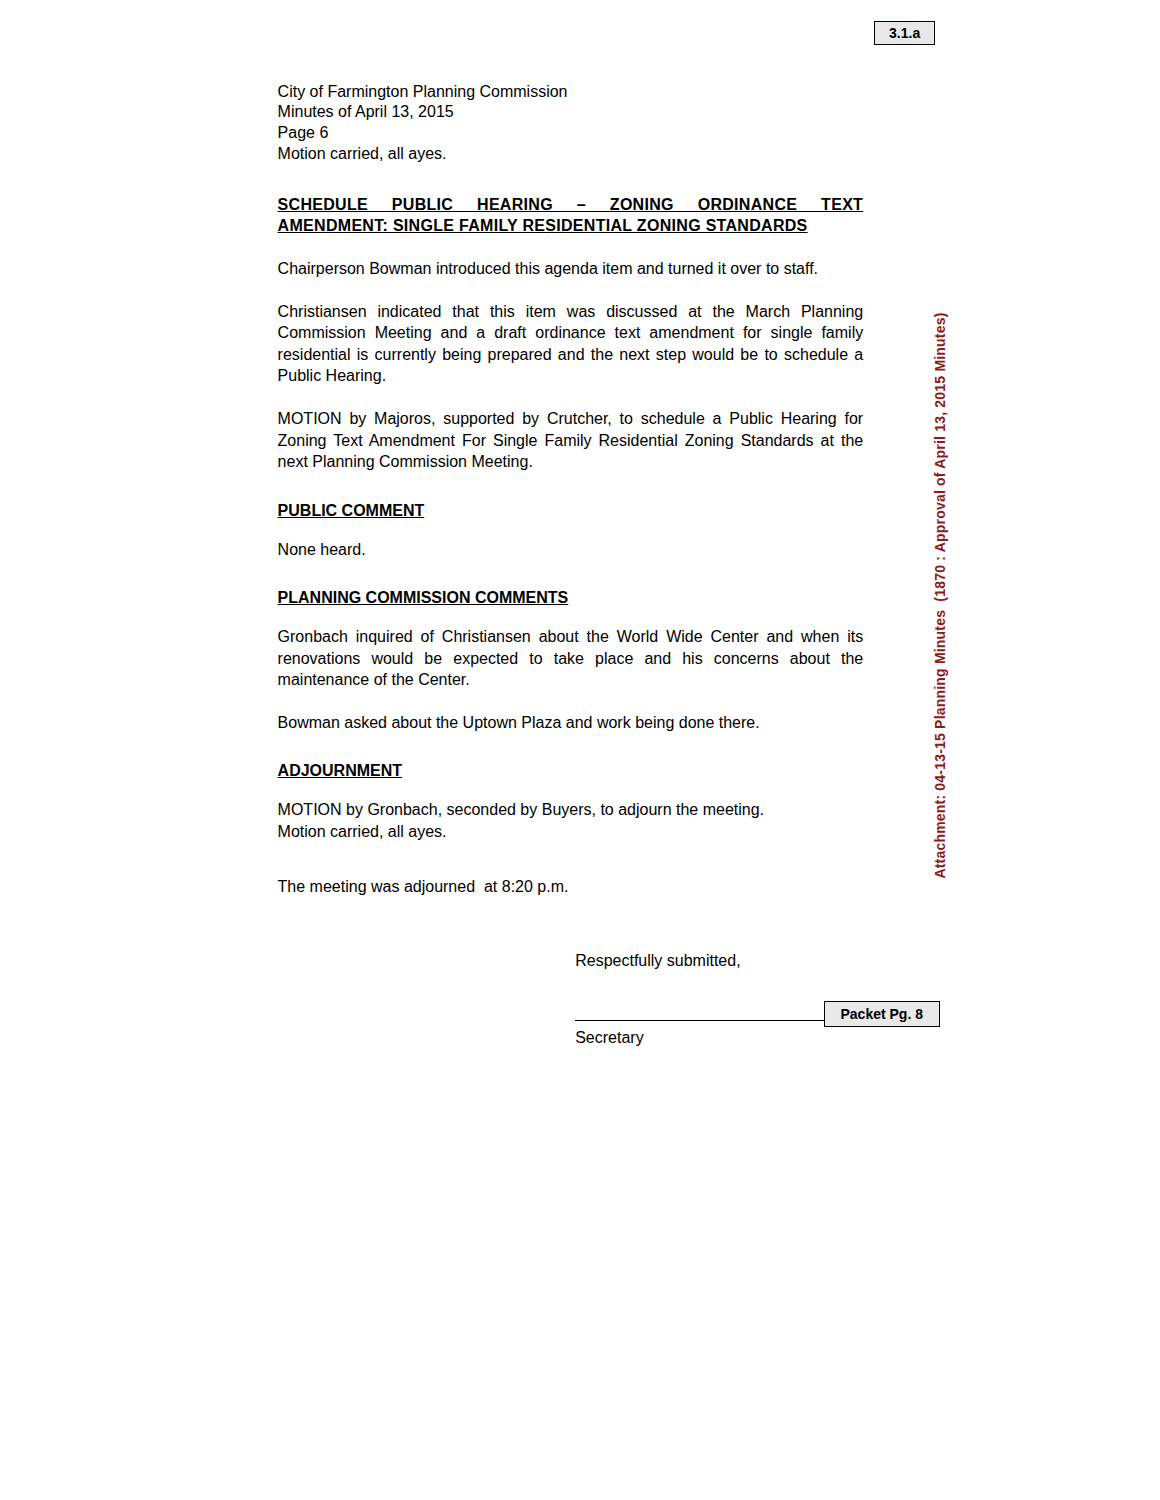3.1.a
Attachment: 04-13-15 Planning Minutes (1870 : Approval of April 13, 2015 Minutes)
City of Farmington Planning Commission
Minutes of April 13, 2015
Page 6
Motion carried, all ayes.
SCHEDULE PUBLIC HEARING – ZONING ORDINANCE TEXT AMENDMENT: SINGLE FAMILY RESIDENTIAL ZONING STANDARDS
Chairperson Bowman introduced this agenda item and turned it over to staff.
Christiansen indicated that this item was discussed at the March Planning Commission Meeting and a draft ordinance text amendment for single family residential is currently being prepared and the next step would be to schedule a Public Hearing.
MOTION by Majoros, supported by Crutcher, to schedule a Public Hearing for Zoning Text Amendment For Single Family Residential Zoning Standards at the next Planning Commission Meeting.
PUBLIC COMMENT
None heard.
PLANNING COMMISSION COMMENTS
Gronbach inquired of Christiansen about the World Wide Center and when its renovations would be expected to take place and his concerns about the maintenance of the Center.
Bowman asked about the Uptown Plaza and work being done there.
ADJOURNMENT
MOTION by Gronbach, seconded by Buyers, to adjourn the meeting.
Motion carried, all ayes.
The meeting was adjourned at 8:20 p.m.
Respectfully submitted,
Secretary
Packet Pg. 8